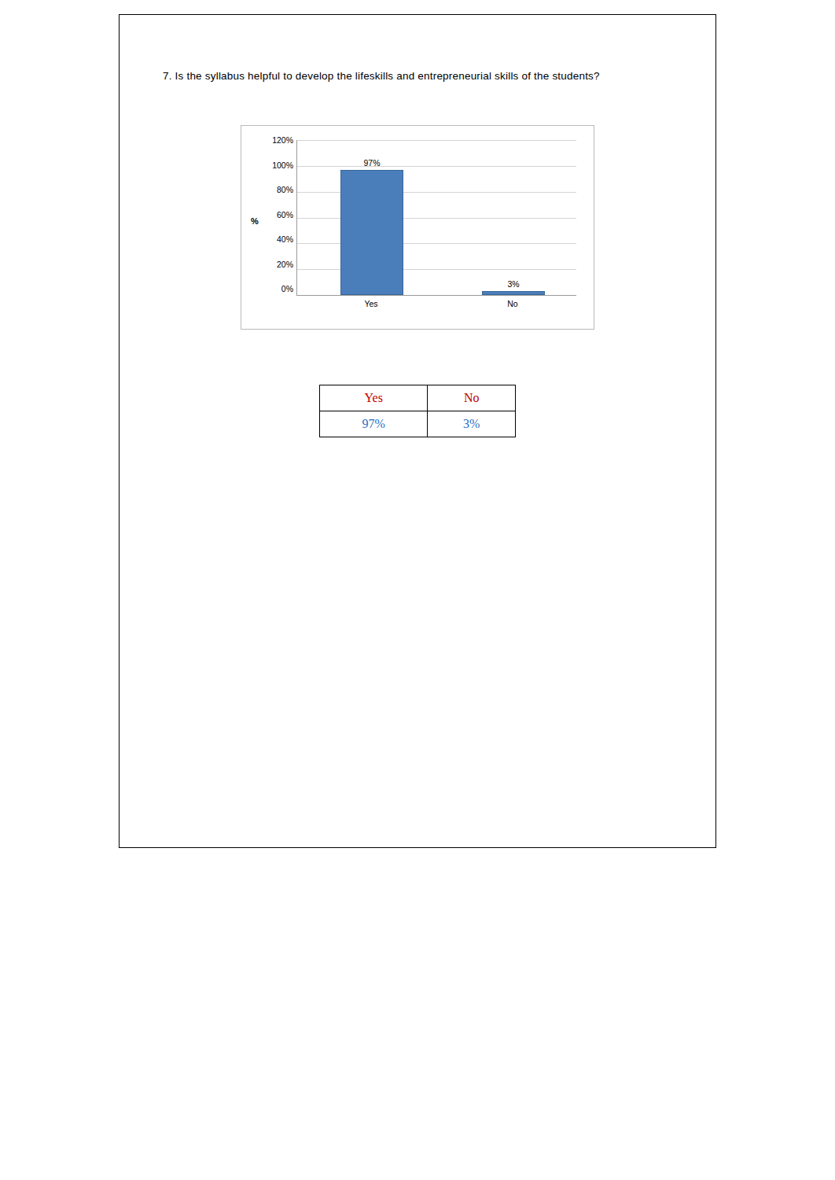7. Is the syllabus helpful to develop the lifeskills and entrepreneurial skills of the students?
%
120% 100% 80% 60% 40% 20% 0%
97%
3%
Yes No
| Yes | No |
| --- | --- |
| 97% | 3% |